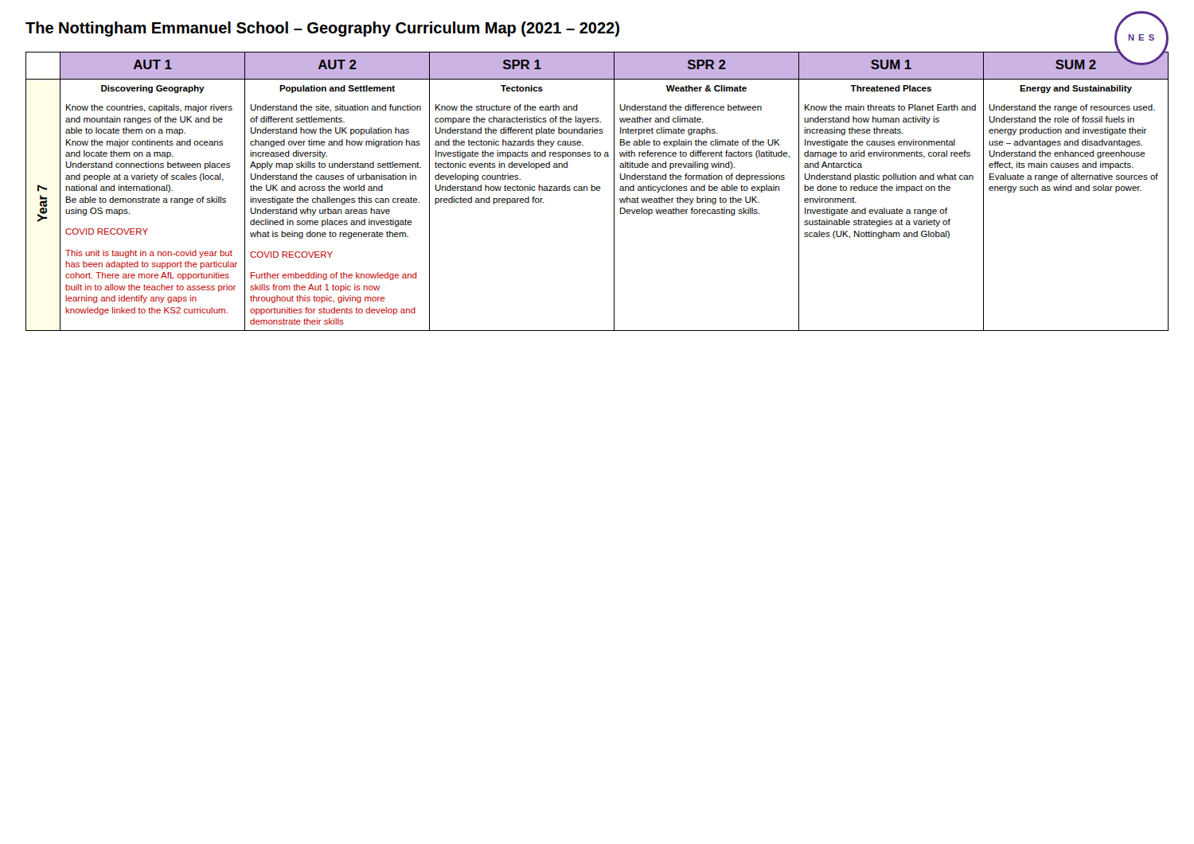The Nottingham Emmanuel School – Geography Curriculum Map (2021 – 2022)
N E S
| | AUT 1 | AUT 2 | SPR 1 | SPR 2 | SUM 1 | SUM 2 |
| --- | --- | --- | --- | --- | --- | --- |
| Year 7 | Discovering Geography Know the countries, capitals, major rivers and mountain ranges of the UK and be able to locate them on a map. Know the major continents and oceans and locate them on a map. Understand connections between places and people at a variety of scales (local, national and international). Be able to demonstrate a range of skills using OS maps. COVID RECOVERY This unit is taught in a non-covid year but has been adapted to support the particular cohort. There are more AfL opportunities built in to allow the teacher to assess prior learning and identify any gaps in knowledge linked to the KS2 curriculum. | Population and Settlement Understand the site, situation and function of different settlements. Understand how the UK population has changed over time and how migration has increased diversity. Apply map skills to understand settlement. Understand the causes of urbanisation in the UK and across the world and investigate the challenges this can create. Understand why urban areas have declined in some places and investigate what is being done to regenerate them. COVID RECOVERY Further embedding of the knowledge and skills from the Aut 1 topic is now throughout this topic, giving more opportunities for students to develop and demonstrate their skills | Tectonics Know the structure of the earth and compare the characteristics of the layers. Understand the different plate boundaries and the tectonic hazards they cause. Investigate the impacts and responses to a tectonic events in developed and developing countries. Understand how tectonic hazards can be predicted and prepared for. | Weather & Climate Understand the difference between weather and climate. Interpret climate graphs. Be able to explain the climate of the UK with reference to different factors (latitude, altitude and prevailing wind). Understand the formation of depressions and anticyclones and be able to explain what weather they bring to the UK. Develop weather forecasting skills. | Threatened Places Know the main threats to Planet Earth and understand how human activity is increasing these threats. Investigate the causes environmental damage to arid environments, coral reefs and Antarctica Understand plastic pollution and what can be done to reduce the impact on the environment. Investigate and evaluate a range of sustainable strategies at a variety of scales (UK, Nottingham and Global) | Energy and Sustainability Understand the range of resources used. Understand the role of fossil fuels in energy production and investigate their use – advantages and disadvantages. Understand the enhanced greenhouse effect, its main causes and impacts. Evaluate a range of alternative sources of energy such as wind and solar power. |